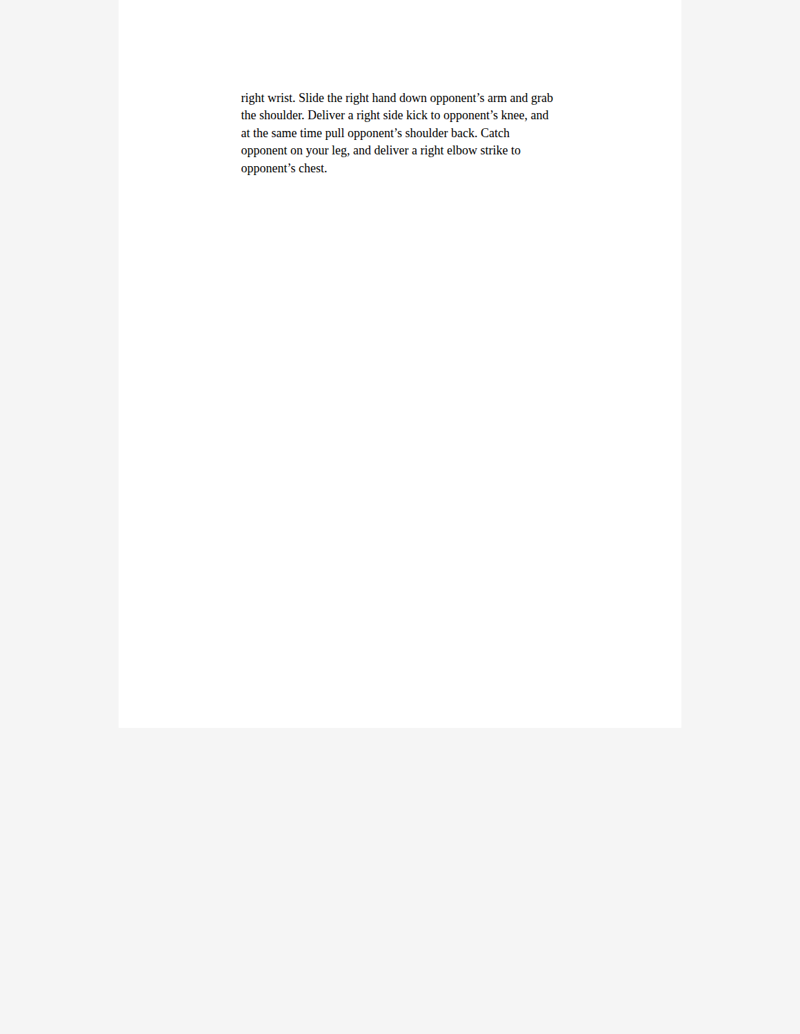right wrist. Slide the right hand down opponent’s arm and grab the shoulder. Deliver a right side kick to opponent’s knee, and at the same time pull opponent’s shoulder back. Catch opponent on your leg, and deliver a right elbow strike to opponent’s chest.